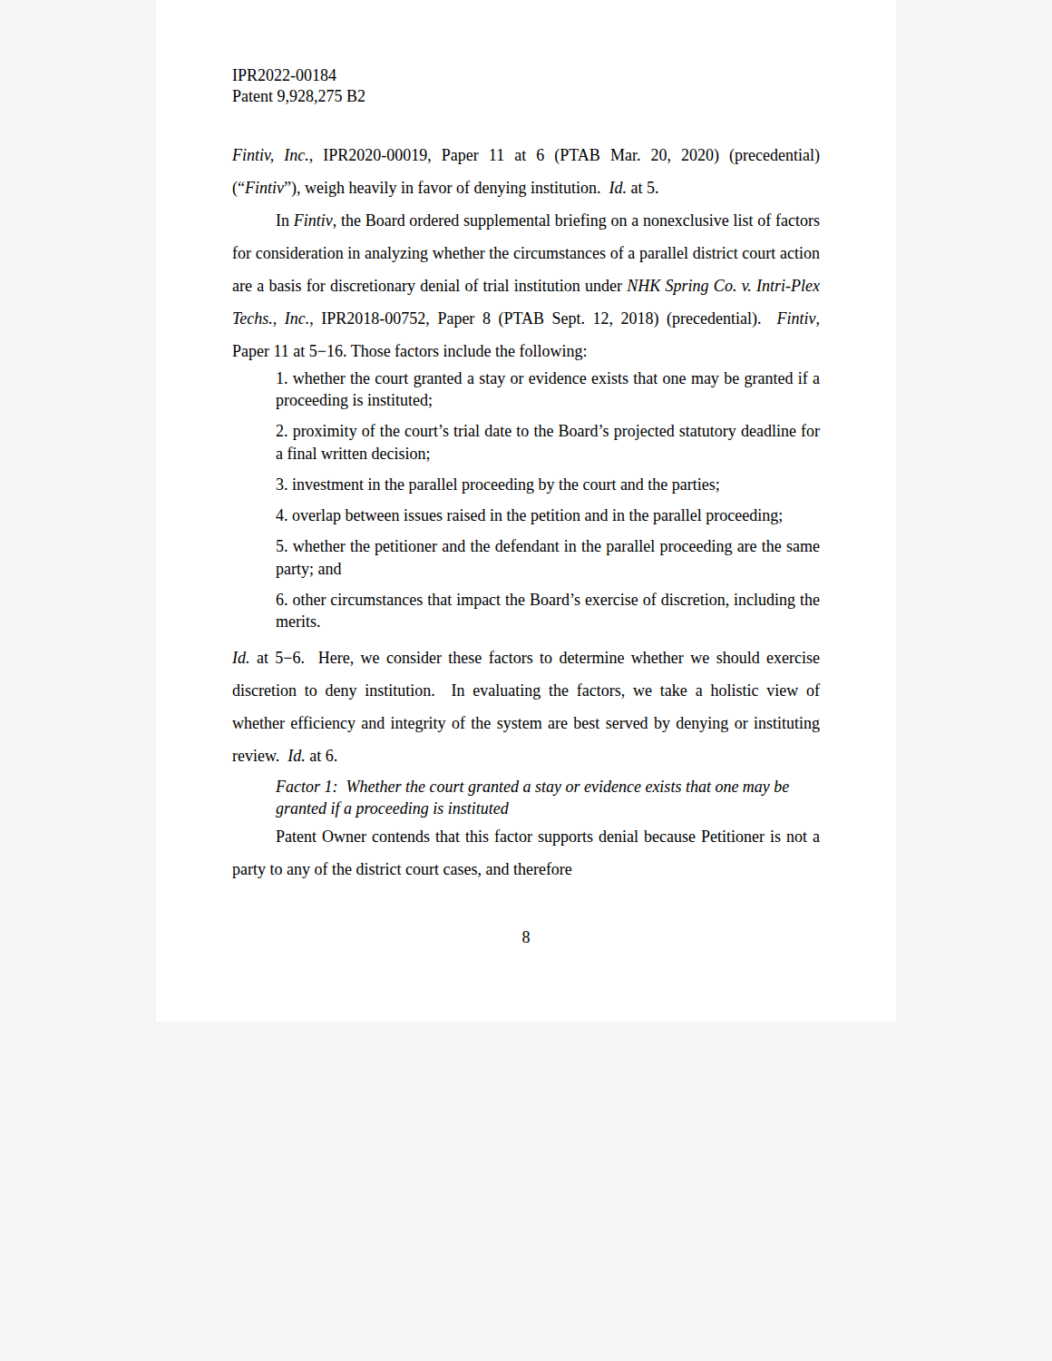IPR2022-00184
Patent 9,928,275 B2
Fintiv, Inc., IPR2020-00019, Paper 11 at 6 (PTAB Mar. 20, 2020) (precedential) (“Fintiv”), weigh heavily in favor of denying institution. Id. at 5.
In Fintiv, the Board ordered supplemental briefing on a nonexclusive list of factors for consideration in analyzing whether the circumstances of a parallel district court action are a basis for discretionary denial of trial institution under NHK Spring Co. v. Intri-Plex Techs., Inc., IPR2018-00752, Paper 8 (PTAB Sept. 12, 2018) (precedential). Fintiv, Paper 11 at 5−16. Those factors include the following:
1. whether the court granted a stay or evidence exists that one may be granted if a proceeding is instituted;
2. proximity of the court’s trial date to the Board’s projected statutory deadline for a final written decision;
3. investment in the parallel proceeding by the court and the parties;
4. overlap between issues raised in the petition and in the parallel proceeding;
5. whether the petitioner and the defendant in the parallel proceeding are the same party; and
6. other circumstances that impact the Board’s exercise of discretion, including the merits.
Id. at 5−6. Here, we consider these factors to determine whether we should exercise discretion to deny institution. In evaluating the factors, we take a holistic view of whether efficiency and integrity of the system are best served by denying or instituting review. Id. at 6.
Factor 1: Whether the court granted a stay or evidence exists that one may be granted if a proceeding is instituted
Patent Owner contends that this factor supports denial because Petitioner is not a party to any of the district court cases, and therefore
8